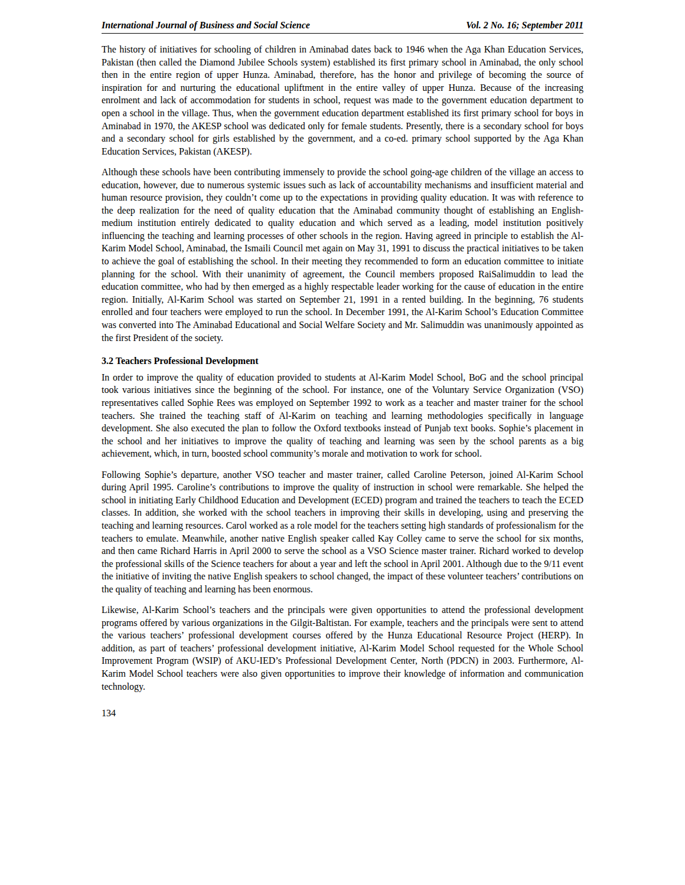International Journal of Business and Social Science Vol. 2 No. 16; September 2011
The history of initiatives for schooling of children in Aminabad dates back to 1946 when the Aga Khan Education Services, Pakistan (then called the Diamond Jubilee Schools system) established its first primary school in Aminabad, the only school then in the entire region of upper Hunza. Aminabad, therefore, has the honor and privilege of becoming the source of inspiration for and nurturing the educational upliftment in the entire valley of upper Hunza. Because of the increasing enrolment and lack of accommodation for students in school, request was made to the government education department to open a school in the village. Thus, when the government education department established its first primary school for boys in Aminabad in 1970, the AKESP school was dedicated only for female students. Presently, there is a secondary school for boys and a secondary school for girls established by the government, and a co-ed. primary school supported by the Aga Khan Education Services, Pakistan (AKESP).
Although these schools have been contributing immensely to provide the school going-age children of the village an access to education, however, due to numerous systemic issues such as lack of accountability mechanisms and insufficient material and human resource provision, they couldn’t come up to the expectations in providing quality education. It was with reference to the deep realization for the need of quality education that the Aminabad community thought of establishing an English-medium institution entirely dedicated to quality education and which served as a leading, model institution positively influencing the teaching and learning processes of other schools in the region. Having agreed in principle to establish the Al-Karim Model School, Aminabad, the Ismaili Council met again on May 31, 1991 to discuss the practical initiatives to be taken to achieve the goal of establishing the school. In their meeting they recommended to form an education committee to initiate planning for the school. With their unanimity of agreement, the Council members proposed RaiSalimuddin to lead the education committee, who had by then emerged as a highly respectable leader working for the cause of education in the entire region. Initially, Al-Karim School was started on September 21, 1991 in a rented building. In the beginning, 76 students enrolled and four teachers were employed to run the school. In December 1991, the Al-Karim School’s Education Committee was converted into The Aminabad Educational and Social Welfare Society and Mr. Salimuddin was unanimously appointed as the first President of the society.
3.2 Teachers Professional Development
In order to improve the quality of education provided to students at Al-Karim Model School, BoG and the school principal took various initiatives since the beginning of the school. For instance, one of the Voluntary Service Organization (VSO) representatives called Sophie Rees was employed on September 1992 to work as a teacher and master trainer for the school teachers. She trained the teaching staff of Al-Karim on teaching and learning methodologies specifically in language development. She also executed the plan to follow the Oxford textbooks instead of Punjab text books. Sophie’s placement in the school and her initiatives to improve the quality of teaching and learning was seen by the school parents as a big achievement, which, in turn, boosted school community’s morale and motivation to work for school.
Following Sophie’s departure, another VSO teacher and master trainer, called Caroline Peterson, joined Al-Karim School during April 1995. Caroline’s contributions to improve the quality of instruction in school were remarkable. She helped the school in initiating Early Childhood Education and Development (ECED) program and trained the teachers to teach the ECED classes. In addition, she worked with the school teachers in improving their skills in developing, using and preserving the teaching and learning resources. Carol worked as a role model for the teachers setting high standards of professionalism for the teachers to emulate. Meanwhile, another native English speaker called Kay Colley came to serve the school for six months, and then came Richard Harris in April 2000 to serve the school as a VSO Science master trainer. Richard worked to develop the professional skills of the Science teachers for about a year and left the school in April 2001. Although due to the 9/11 event the initiative of inviting the native English speakers to school changed, the impact of these volunteer teachers’ contributions on the quality of teaching and learning has been enormous.
Likewise, Al-Karim School’s teachers and the principals were given opportunities to attend the professional development programs offered by various organizations in the Gilgit-Baltistan. For example, teachers and the principals were sent to attend the various teachers’ professional development courses offered by the Hunza Educational Resource Project (HERP). In addition, as part of teachers’ professional development initiative, Al-Karim Model School requested for the Whole School Improvement Program (WSIP) of AKU-IED’s Professional Development Center, North (PDCN) in 2003. Furthermore, Al-Karim Model School teachers were also given opportunities to improve their knowledge of information and communication technology.
134